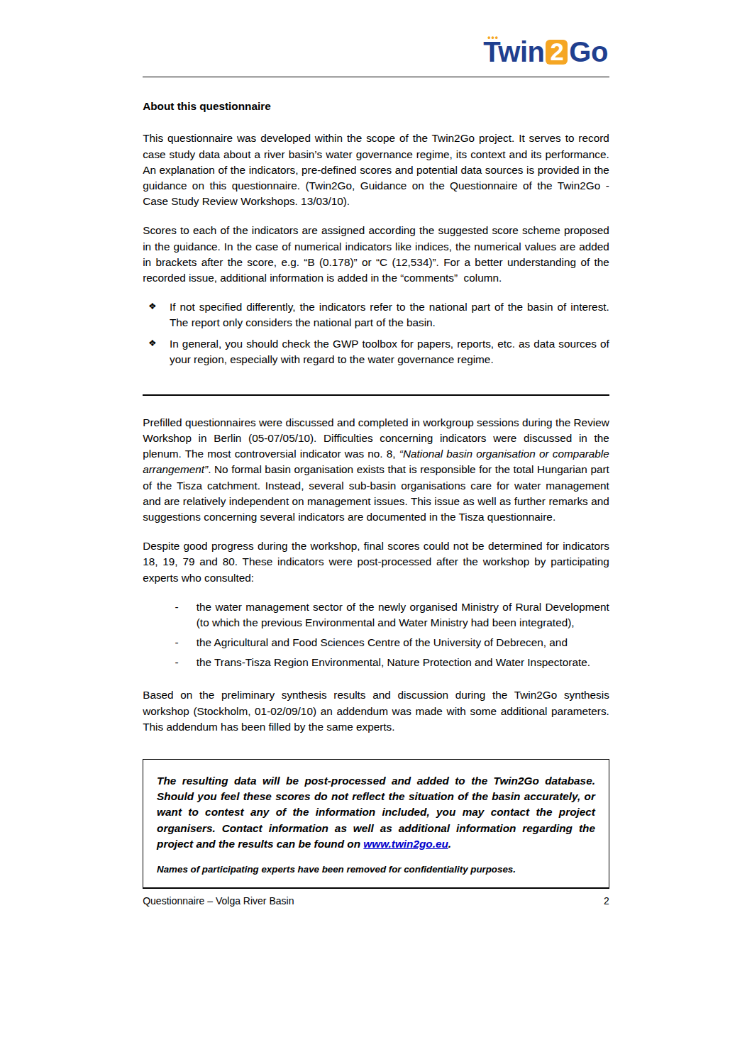•••Twin 2 Go
About this questionnaire
This questionnaire was developed within the scope of the Twin2Go project. It serves to record case study data about a river basin’s water governance regime, its context and its performance. An explanation of the indicators, pre-defined scores and potential data sources is provided in the guidance on this questionnaire. (Twin2Go, Guidance on the Questionnaire of the Twin2Go - Case Study Review Workshops. 13/03/10).
Scores to each of the indicators are assigned according the suggested score scheme proposed in the guidance. In the case of numerical indicators like indices, the numerical values are added in brackets after the score, e.g. “B (0.178)” or “C (12,534)”. For a better understanding of the recorded issue, additional information is added in the “comments” column.
If not specified differently, the indicators refer to the national part of the basin of interest. The report only considers the national part of the basin.
In general, you should check the GWP toolbox for papers, reports, etc. as data sources of your region, especially with regard to the water governance regime.
Prefilled questionnaires were discussed and completed in workgroup sessions during the Review Workshop in Berlin (05-07/05/10). Difficulties concerning indicators were discussed in the plenum. The most controversial indicator was no. 8, “National basin organisation or comparable arrangement”. No formal basin organisation exists that is responsible for the total Hungarian part of the Tisza catchment. Instead, several sub-basin organisations care for water management and are relatively independent on management issues. This issue as well as further remarks and suggestions concerning several indicators are documented in the Tisza questionnaire.
Despite good progress during the workshop, final scores could not be determined for indicators 18, 19, 79 and 80. These indicators were post-processed after the workshop by participating experts who consulted:
the water management sector of the newly organised Ministry of Rural Development (to which the previous Environmental and Water Ministry had been integrated),
the Agricultural and Food Sciences Centre of the University of Debrecen, and
the Trans-Tisza Region Environmental, Nature Protection and Water Inspectorate.
Based on the preliminary synthesis results and discussion during the Twin2Go synthesis workshop (Stockholm, 01-02/09/10) an addendum was made with some additional parameters. This addendum has been filled by the same experts.
The resulting data will be post-processed and added to the Twin2Go database. Should you feel these scores do not reflect the situation of the basin accurately, or want to contest any of the information included, you may contact the project organisers. Contact information as well as additional information regarding the project and the results can be found on www.twin2go.eu.
Names of participating experts have been removed for confidentiality purposes.
Questionnaire – Volga River Basin 2